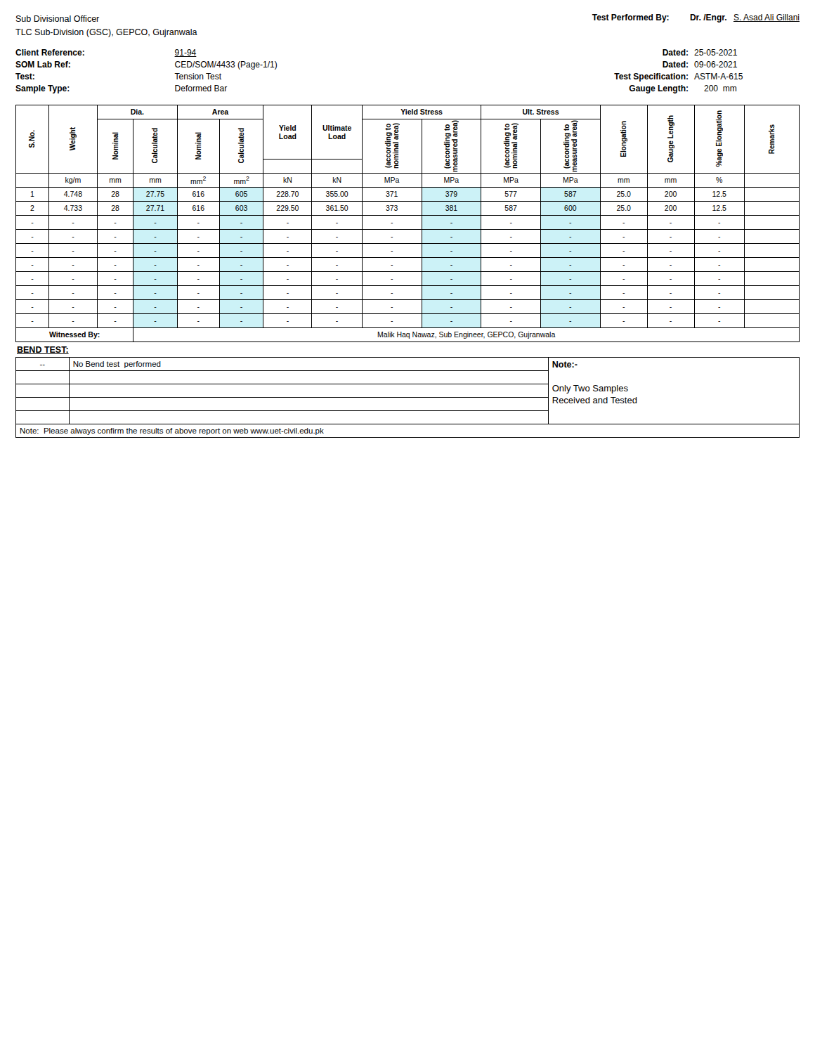Sub Divisional Officer
TLC Sub-Division (GSC), GEPCO, Gujranwala
Test Performed By: Dr. /Engr. S. Asad Ali Gillani
| Client Reference: | 91-94 | | Dated: | 25-05-2021 |
| SOM Lab Ref: | CED/SOM/4433 (Page-1/1) | Dated: | 09-06-2021 |
| Test: | Tension Test | | Test Specification: | ASTM-A-615 |
| Sample Type: | Deformed Bar | | Gauge Length: | 200 mm |
| S.No. | Weight | Dia. | Area | Yield Load | Ultimate Load | Yield Stress | Ult. Stress | Elongation | Gauge Length | %age Elongation | Remarks |
| --- | --- | --- | --- | --- | --- | --- | --- | --- | --- | --- | --- |
| Nominal | Calculated | Nominal | Calculated | (according to nominal area) | (according to measured area) | (according to nominal area) | (according to measured area) |
| | kg/m | mm | mm | mm 2 | mm 2 | kN | kN | MPa | MPa | MPa | MPa | mm | mm | % | |
| 1 | 4.748 | 28 | 27.75 | 616 | 605 | 228.70 | 355.00 | 371 | 379 | 577 | 587 | 25.0 | 200 | 12.5 | |
| 2 | 4.733 | 28 | 27.71 | 616 | 603 | 229.50 | 361.50 | 373 | 381 | 587 | 600 | 25.0 | 200 | 12.5 | |
| - | - | - | - | - | - | - | - | - | - | - | - | - | - | - | |
| - | - | - | - | - | - | - | - | - | - | - | - | - | - | - | |
| - | - | - | - | - | - | - | - | - | - | - | - | - | - | - | |
| - | - | - | - | - | - | - | - | - | - | - | - | - | - | - | |
| - | - | - | - | - | - | - | - | - | - | - | - | - | - | - | |
| - | - | - | - | - | - | - | - | - | - | - | - | - | - | - | |
| - | - | - | - | - | - | - | - | - | - | - | - | - | - | - | |
| - | - | - | - | - | - | - | - | - | - | - | - | - | - | - | |
| Witnessed By: | Malik Haq Nawaz, Sub Engineer, GEPCO, Gujranwala |
BEND TEST:
| -- | No Bend test performed | Note:- Only Two Samples Received and Tested |
| Note: Please always confirm the results of above report on web www.uet-civil.edu.pk |